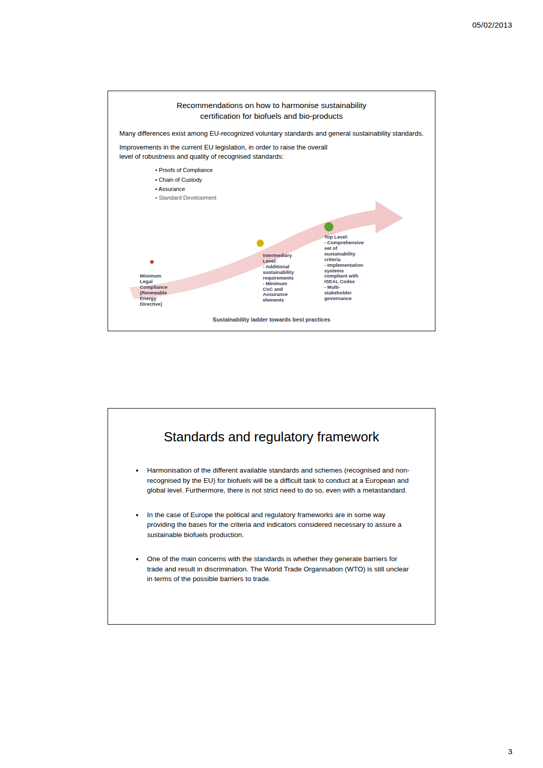05/02/2013
Recommendations on how to harmonise sustainability
certification for biofuels and bio-products
Many differences exist among EU-recognized voluntary standards and general sustainability standards.
Improvements in the current EU legislation, in order to raise the overall
level of robustness and quality of recognised standards:
• Proofs of Compliance
• Chain of Custody
• Assurance
• Standard Development
Minimum
Legal
Compliance
(Renewable
Energy
Directive)
Intermediary
Level:
- Additional
sustainability
requirements
- Minimum
CoC and
Assurance
elements
Top Level:
- Comprehensive
set of
sustainability
criteria
- Implementation
systems
compliant with
ISEAL Codes
- Multi-
stakeholder
governance
Sustainability ladder towards best practices
Standards and regulatory framework
Harmonisation of the different available standards and schemes (recognised and non-recognised by the EU) for biofuels will be a difficult task to conduct at a European and global level. Furthermore, there is not strict need to do so, even with a metastandard.
In the case of Europe the political and regulatory frameworks are in some way providing the bases for the criteria and indicators considered necessary to assure a sustainable biofuels production.
One of the main concerns with the standards is whether they generate barriers for trade and result in discrimination. The World Trade Organisation (WTO) is still unclear in terms of the possible barriers to trade.
3